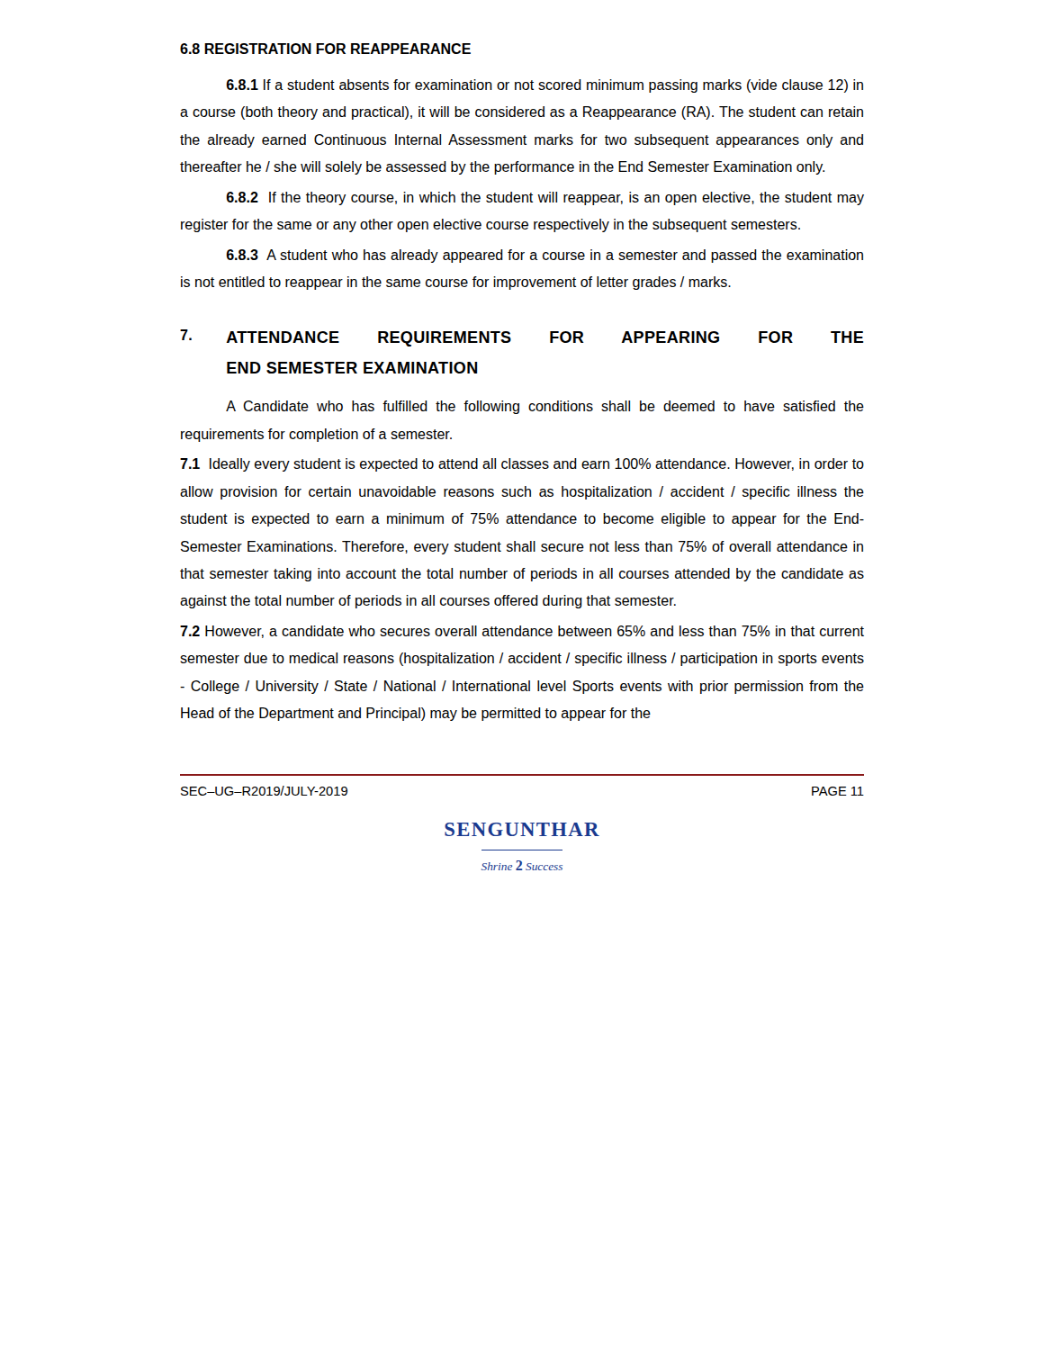6.8 REGISTRATION FOR REAPPEARANCE
6.8.1 If a student absents for examination or not scored minimum passing marks (vide clause 12) in a course (both theory and practical), it will be considered as a Reappearance (RA). The student can retain the already earned Continuous Internal Assessment marks for two subsequent appearances only and thereafter he / she will solely be assessed by the performance in the End Semester Examination only.
6.8.2 If the theory course, in which the student will reappear, is an open elective, the student may register for the same or any other open elective course respectively in the subsequent semesters.
6.8.3 A student who has already appeared for a course in a semester and passed the examination is not entitled to reappear in the same course for improvement of letter grades / marks.
7.
ATTENDANCE REQUIREMENTS FOR APPEARING FOR THE END SEMESTER EXAMINATION
A Candidate who has fulfilled the following conditions shall be deemed to have satisfied the requirements for completion of a semester.
7.1 Ideally every student is expected to attend all classes and earn 100% attendance. However, in order to allow provision for certain unavoidable reasons such as hospitalization / accident / specific illness the student is expected to earn a minimum of 75% attendance to become eligible to appear for the End-Semester Examinations. Therefore, every student shall secure not less than 75% of overall attendance in that semester taking into account the total number of periods in all courses attended by the candidate as against the total number of periods in all courses offered during that semester.
7.2 However, a candidate who secures overall attendance between 65% and less than 75% in that current semester due to medical reasons (hospitalization / accident / specific illness / participation in sports events - College / University / State / National / International level Sports events with prior permission from the Head of the Department and Principal) may be permitted to appear for the
SEC–UG–R2019/JULY-2019
PAGE 11
SENGUNTHAR
Shrine 2 Success